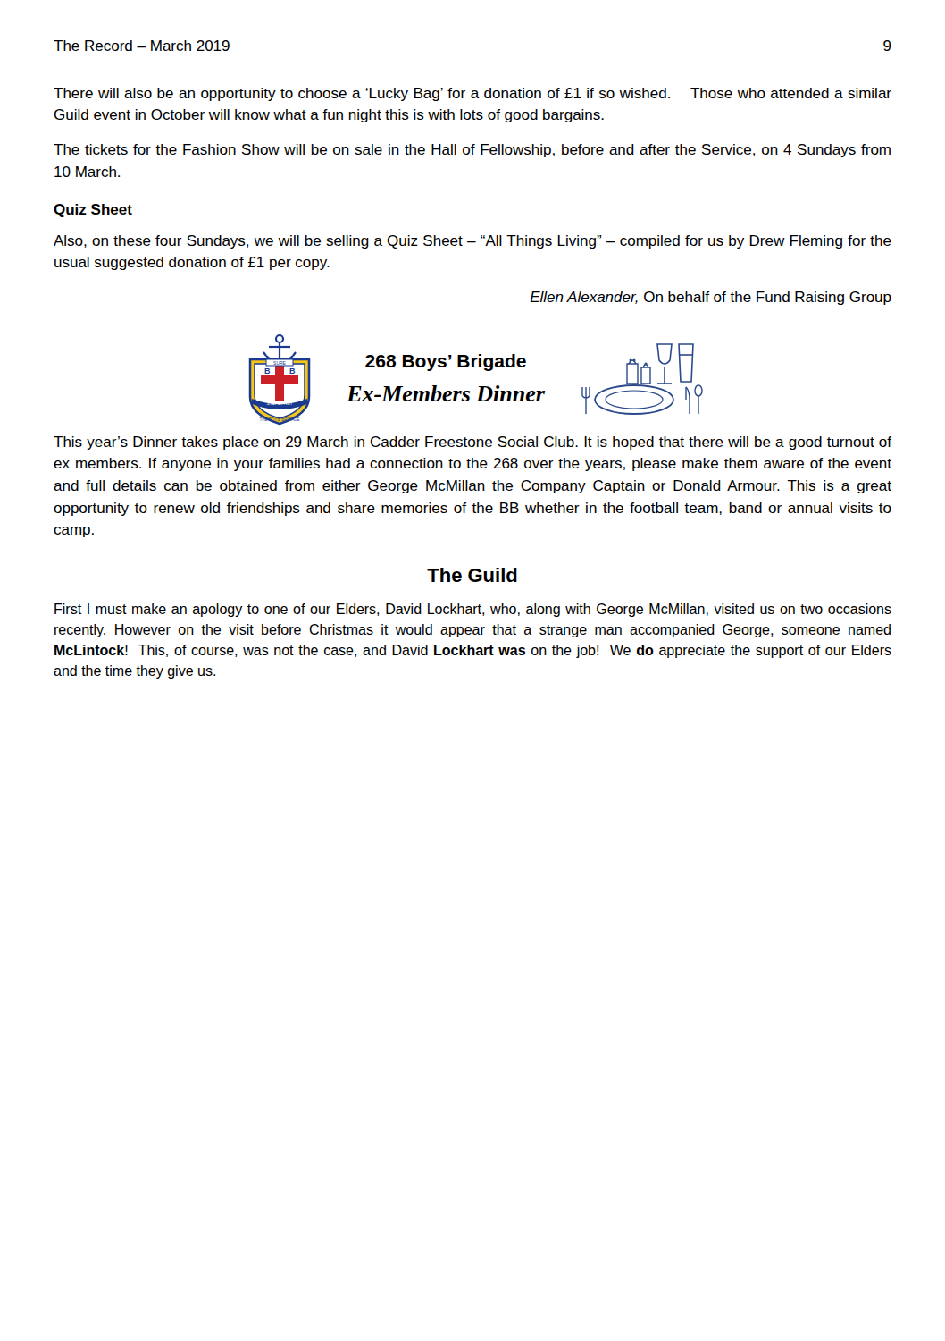The Record – March 2019 9
There will also be an opportunity to choose a ‘Lucky Bag’ for a donation of £1 if so wished. Those who attended a similar Guild event in October will know what a fun night this is with lots of good bargains.
The tickets for the Fashion Show will be on sale in the Hall of Fellowship, before and after the Service, on 4 Sundays from 10 March.
Quiz Sheet
Also, on these four Sundays, we will be selling a Quiz Sheet – “All Things Living” – compiled for us by Drew Fleming for the usual suggested donation of £1 per copy.
Ellen Alexander, On behalf of the Fund Raising Group
B B SURE STEADFAST THE BOYS' BRIGADE
268 Boys’ Brigade
Ex-Members Dinner
This year’s Dinner takes place on 29 March in Cadder Freestone Social Club. It is hoped that there will be a good turnout of ex members. If anyone in your families had a connection to the 268 over the years, please make them aware of the event and full details can be obtained from either George McMillan the Company Captain or Donald Armour. This is a great opportunity to renew old friendships and share memories of the BB whether in the football team, band or annual visits to camp.
The Guild
First I must make an apology to one of our Elders, David Lockhart, who, along with George McMillan, visited us on two occasions recently. However on the visit before Christmas it would appear that a strange man accompanied George, someone named McLintock! This, of course, was not the case, and David Lockhart was on the job! We do appreciate the support of our Elders and the time they give us.